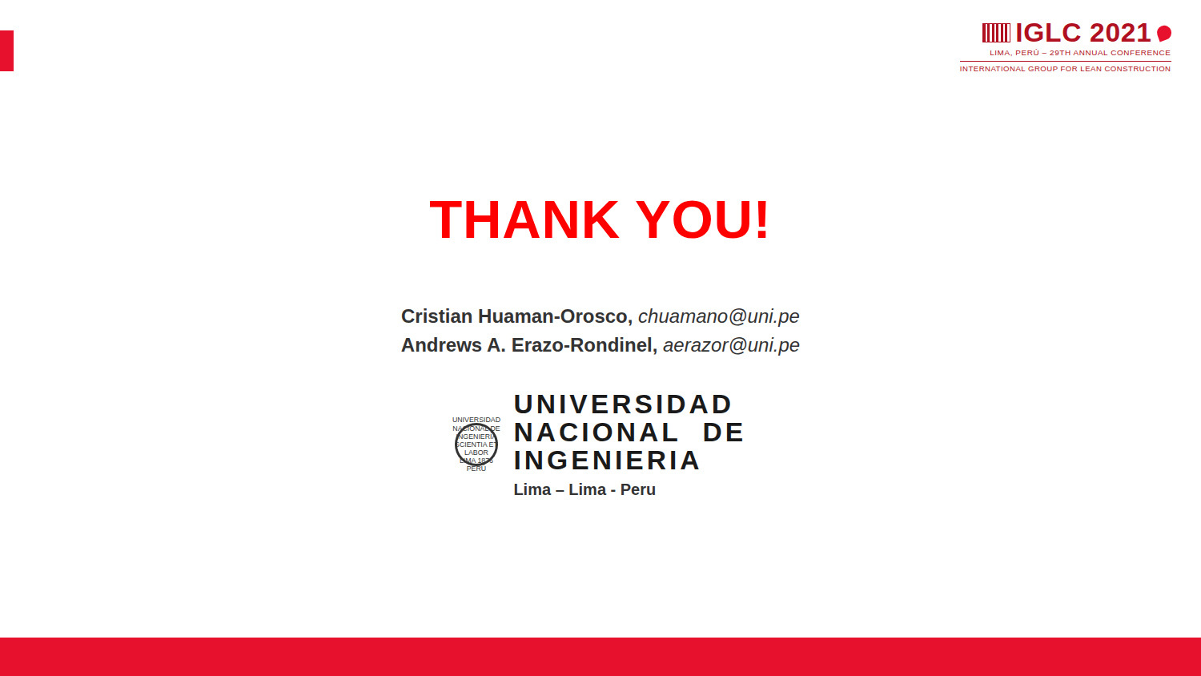IGLC 2021
LIMA, PERÚ – 29TH ANNUAL CONFERENCE
INTERNATIONAL GROUP FOR LEAN CONSTRUCTION
THANK YOU!
Cristian Huaman-Orosco, chuamano@uni.pe
Andrews A. Erazo-Rondinel, aerazor@uni.pe
UNIVERSIDAD NACIONAL DE INGENIERÍA
SCIENTIA ET LABOR
LIMA 1876 PERÚ
UNIVERSIDAD
NACIONAL DE
INGENIERIA
Lima – Lima - Peru